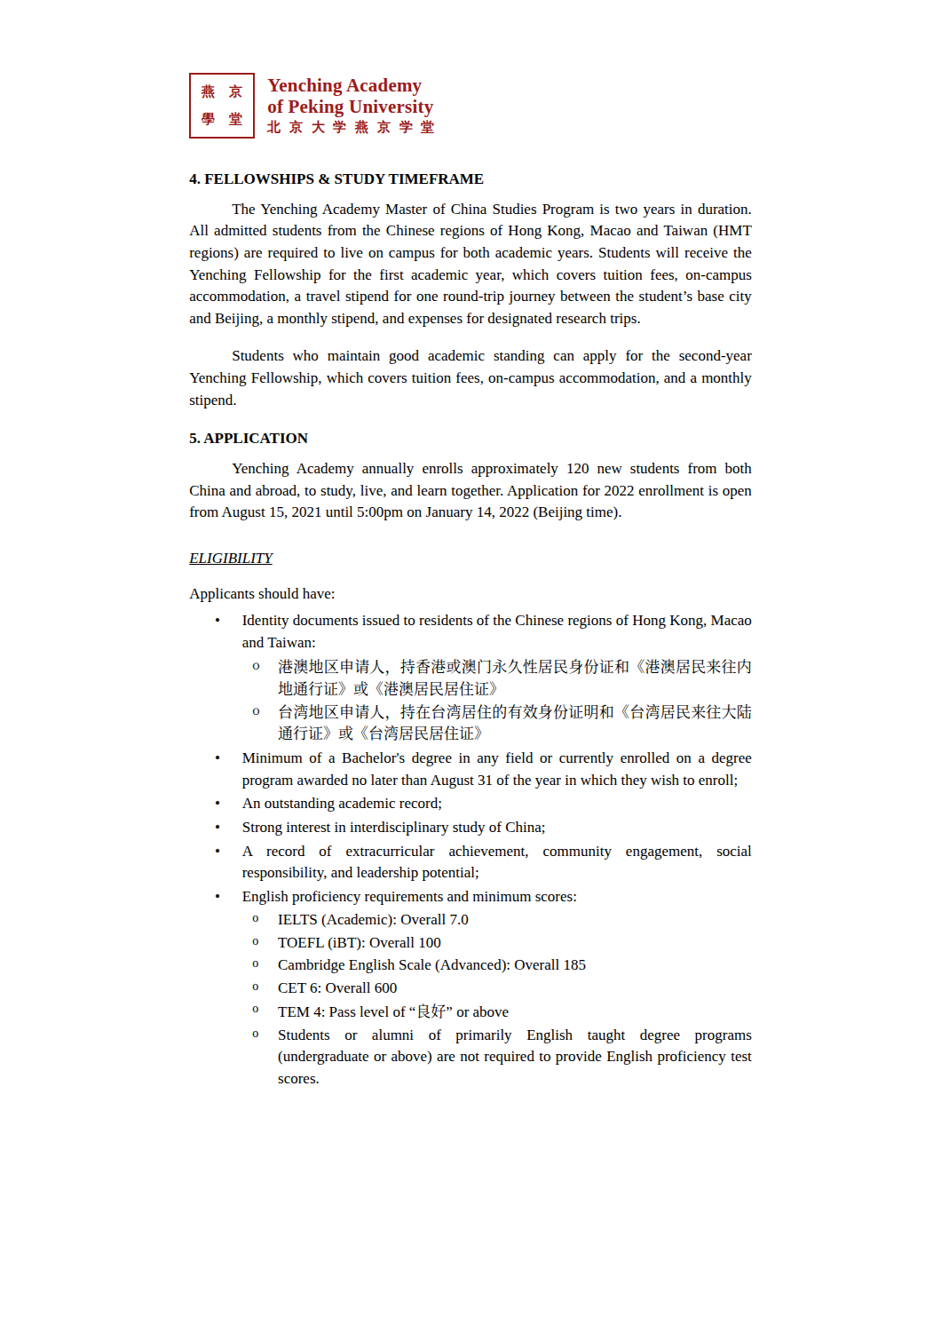燕京 學堂
Yenching Academy
of Peking University
北 京 大 学 燕 京 学 堂
4. FELLOWSHIPS & STUDY TIMEFRAME
The Yenching Academy Master of China Studies Program is two years in duration. All admitted students from the Chinese regions of Hong Kong, Macao and Taiwan (HMT regions) are required to live on campus for both academic years. Students will receive the Yenching Fellowship for the first academic year, which covers tuition fees, on-campus accommodation, a travel stipend for one round-trip journey between the student’s base city and Beijing, a monthly stipend, and expenses for designated research trips.
Students who maintain good academic standing can apply for the second-year Yenching Fellowship, which covers tuition fees, on-campus accommodation, and a monthly stipend.
5. APPLICATION
Yenching Academy annually enrolls approximately 120 new students from both China and abroad, to study, live, and learn together. Application for 2022 enrollment is open from August 15, 2021 until 5:00pm on January 14, 2022 (Beijing time).
ELIGIBILITY
Applicants should have:
Identity documents issued to residents of the Chinese regions of Hong Kong, Macao and Taiwan:
港澳地区申请人，持香港或澳门永久性居民身份证和《港澳居民来往内地通行证》或《港澳居民居住证》
台湾地区申请人，持在台湾居住的有效身份证明和《台湾居民来往大陆通行证》或《台湾居民居住证》
Minimum of a Bachelor's degree in any field or currently enrolled on a degree program awarded no later than August 31 of the year in which they wish to enroll;
An outstanding academic record;
Strong interest in interdisciplinary study of China;
A record of extracurricular achievement, community engagement, social responsibility, and leadership potential;
English proficiency requirements and minimum scores:
IELTS (Academic): Overall 7.0
TOEFL (iBT): Overall 100
Cambridge English Scale (Advanced): Overall 185
CET 6: Overall 600
TEM 4: Pass level of “良好” or above
Students or alumni of primarily English taught degree programs (undergraduate or above) are not required to provide English proficiency test scores.